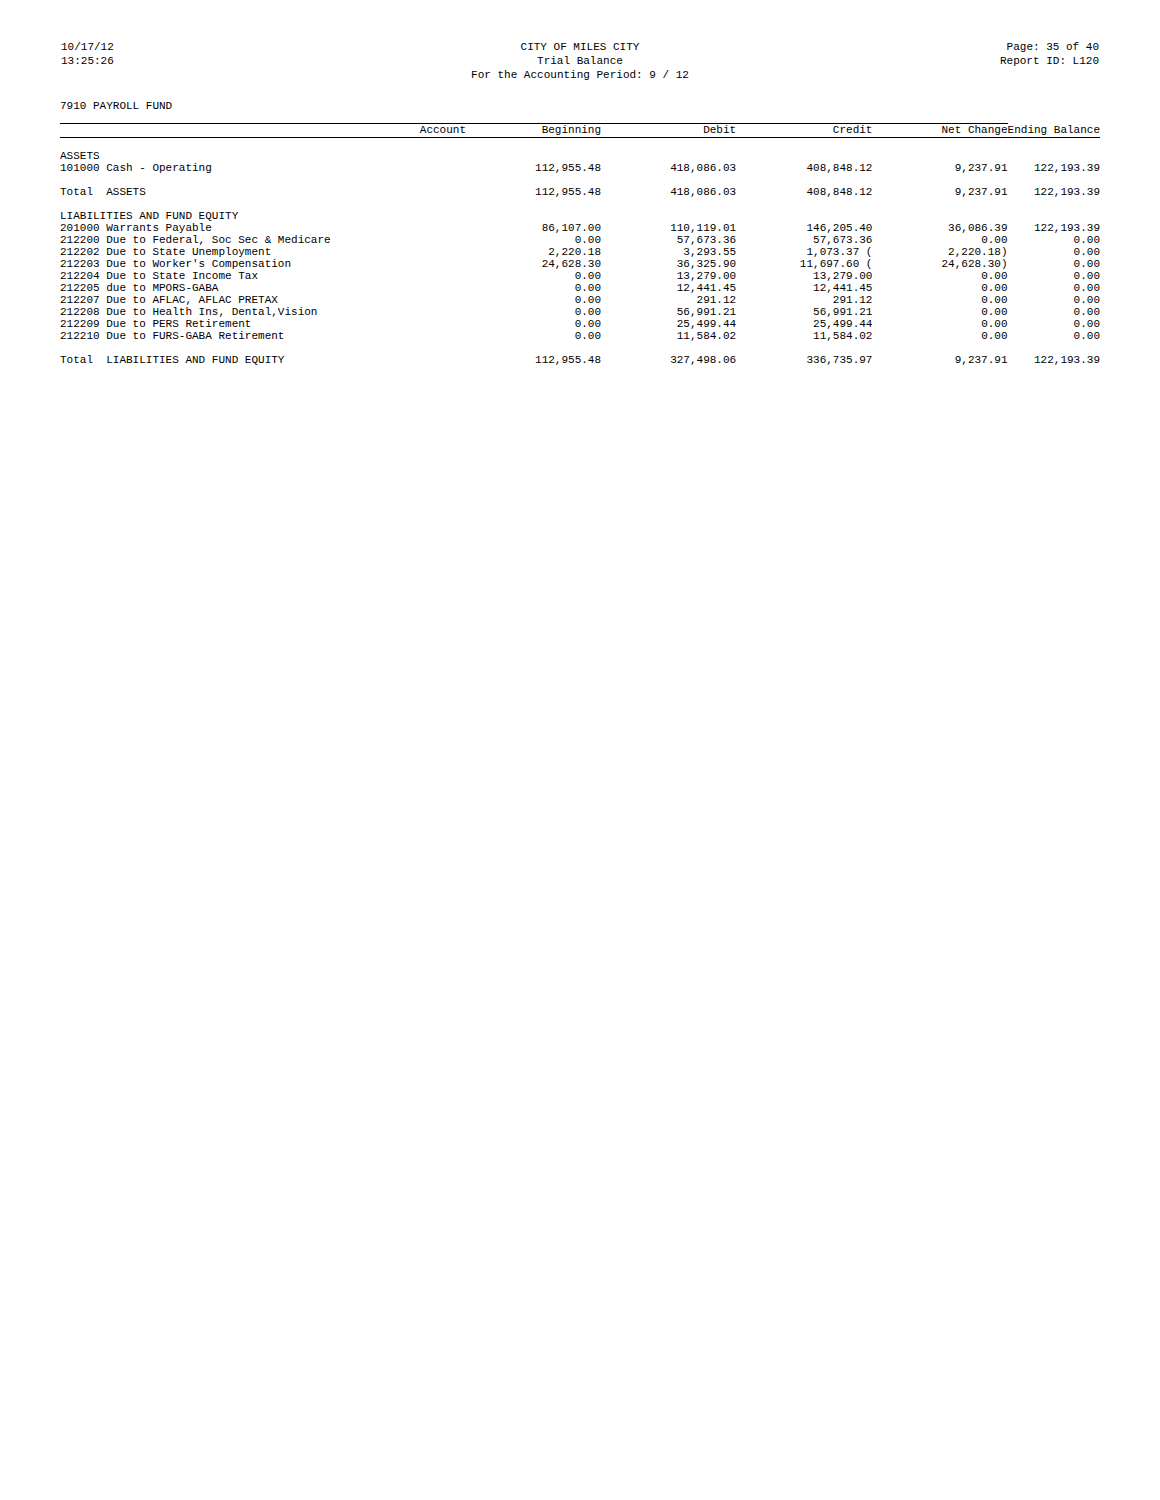| 10/17/12 | CITY OF MILES CITY | Page: 35 of 40 |
| 13:25:26 | Trial Balance | Report ID: L120 |
| | For the Accounting Period: 9 / 12 | |
7910 PAYROLL FUND
| Account | Beginning | Debit | Credit | Net Change | Ending Balance |
| --- | --- | --- | --- | --- | --- |
| ASSETS | | | | | |
| 101000 Cash - Operating | 112,955.48 | 418,086.03 | 408,848.12 | 9,237.91 | 122,193.39 |
| Total ASSETS | 112,955.48 | 418,086.03 | 408,848.12 | 9,237.91 | 122,193.39 |
| LIABILITIES AND FUND EQUITY | | | | | |
| 201000 Warrants Payable | 86,107.00 | 110,119.01 | 146,205.40 | 36,086.39 | 122,193.39 |
| 212200 Due to Federal, Soc Sec & Medicare | 0.00 | 57,673.36 | 57,673.36 | 0.00 | 0.00 |
| 212202 Due to State Unemployment | 2,220.18 | 3,293.55 | 1,073.37 ( | 2,220.18) | 0.00 |
| 212203 Due to Worker's Compensation | 24,628.30 | 36,325.90 | 11,697.60 ( | 24,628.30) | 0.00 |
| 212204 Due to State Income Tax | 0.00 | 13,279.00 | 13,279.00 | 0.00 | 0.00 |
| 212205 due to MPORS-GABA | 0.00 | 12,441.45 | 12,441.45 | 0.00 | 0.00 |
| 212207 Due to AFLAC, AFLAC PRETAX | 0.00 | 291.12 | 291.12 | 0.00 | 0.00 |
| 212208 Due to Health Ins, Dental,Vision | 0.00 | 56,991.21 | 56,991.21 | 0.00 | 0.00 |
| 212209 Due to PERS Retirement | 0.00 | 25,499.44 | 25,499.44 | 0.00 | 0.00 |
| 212210 Due to FURS-GABA Retirement | 0.00 | 11,584.02 | 11,584.02 | 0.00 | 0.00 |
| Total LIABILITIES AND FUND EQUITY | 112,955.48 | 327,498.06 | 336,735.97 | 9,237.91 | 122,193.39 |